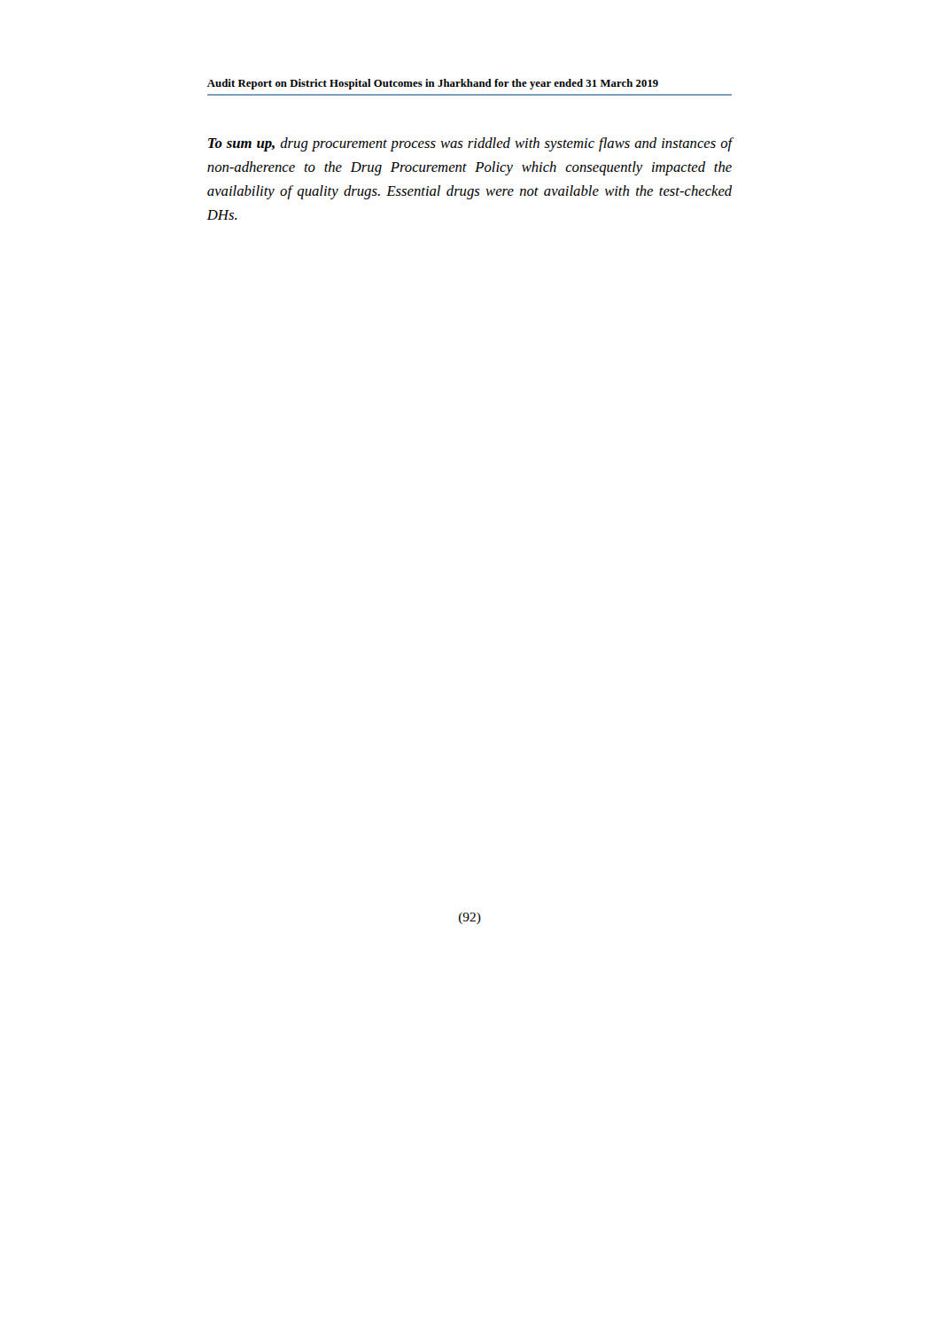Audit Report on District Hospital Outcomes in Jharkhand for the year ended 31 March 2019
To sum up, drug procurement process was riddled with systemic flaws and instances of non-adherence to the Drug Procurement Policy which consequently impacted the availability of quality drugs. Essential drugs were not available with the test-checked DHs.
(92)